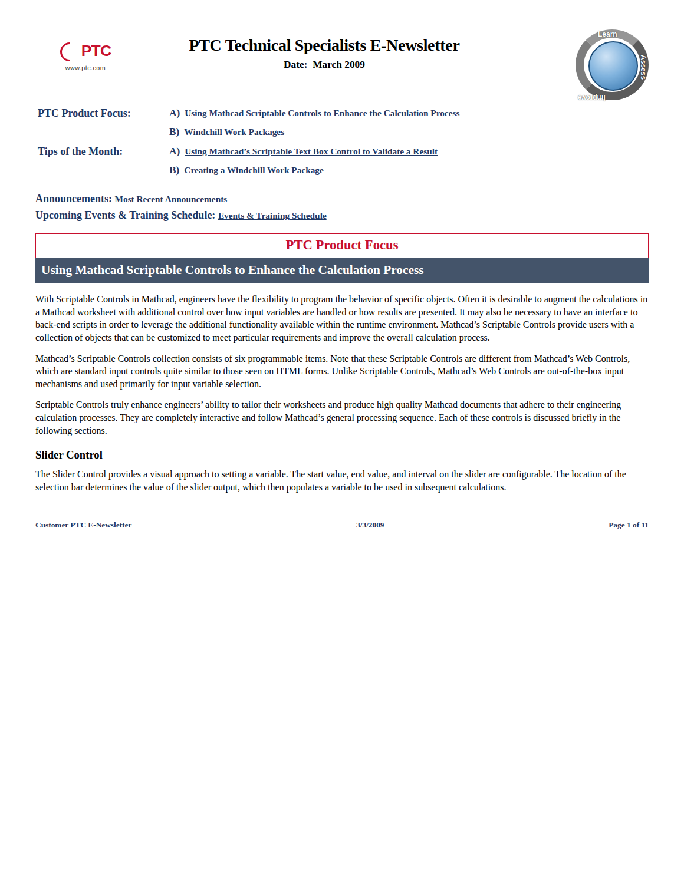PTC
www.ptc.com
PTC Technical Specialists E-Newsletter
Date: March 2009
Learn
Assess
Improve
| PTC Product Focus: | A) Using Mathcad Scriptable Controls to Enhance the Calculation Process |
| | B) Windchill Work Packages |
| Tips of the Month: | A) Using Mathcad’s Scriptable Text Box Control to Validate a Result |
| | B) Creating a Windchill Work Package |
Announcements: Most Recent Announcements
Upcoming Events & Training Schedule: Events & Training Schedule
PTC Product Focus
Using Mathcad Scriptable Controls to Enhance the Calculation Process
With Scriptable Controls in Mathcad, engineers have the flexibility to program the behavior of specific objects. Often it is desirable to augment the calculations in a Mathcad worksheet with additional control over how input variables are handled or how results are presented. It may also be necessary to have an interface to back-end scripts in order to leverage the additional functionality available within the runtime environment. Mathcad’s Scriptable Controls provide users with a collection of objects that can be customized to meet particular requirements and improve the overall calculation process.
Mathcad’s Scriptable Controls collection consists of six programmable items. Note that these Scriptable Controls are different from Mathcad’s Web Controls, which are standard input controls quite similar to those seen on HTML forms. Unlike Scriptable Controls, Mathcad’s Web Controls are out-of-the-box input mechanisms and used primarily for input variable selection.
Scriptable Controls truly enhance engineers’ ability to tailor their worksheets and produce high quality Mathcad documents that adhere to their engineering calculation processes. They are completely interactive and follow Mathcad’s general processing sequence. Each of these controls is discussed briefly in the following sections.
Slider Control
The Slider Control provides a visual approach to setting a variable. The start value, end value, and interval on the slider are configurable. The location of the selection bar determines the value of the slider output, which then populates a variable to be used in subsequent calculations.
Customer PTC E-Newsletter 3/3/2009 Page 1 of 11